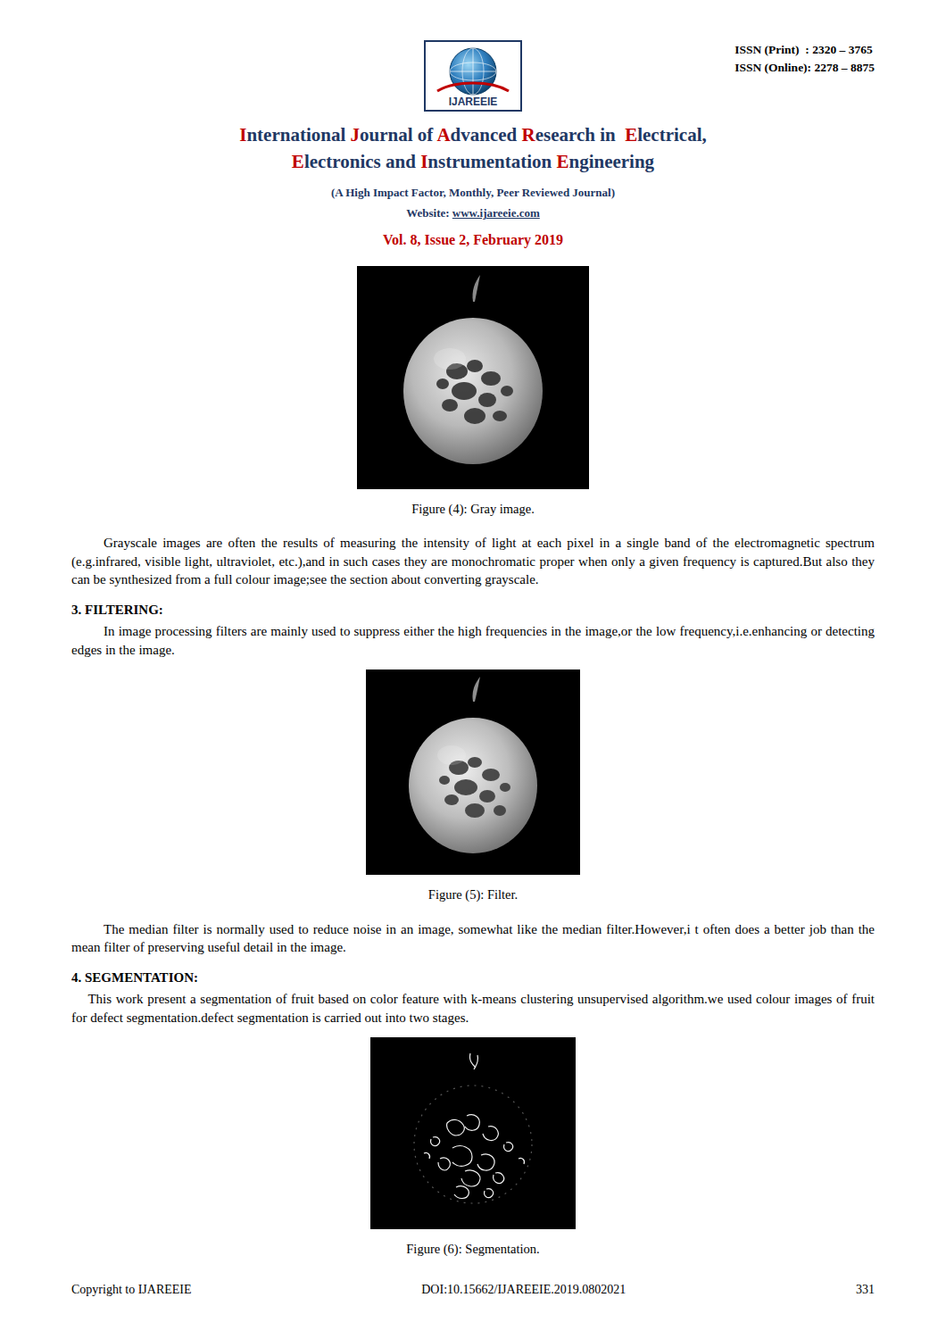IJAREEIE
ISSN (Print) : 2320 – 3765
ISSN (Online): 2278 – 8875
International Journal of Advanced Research in Electrical,
Electronics and Instrumentation Engineering
(A High Impact Factor, Monthly, Peer Reviewed Journal)
Website: www.ijareeie.com
Vol. 8, Issue 2, February 2019
Figure (4): Gray image.
Grayscale images are often the results of measuring the intensity of light at each pixel in a single band of the electromagnetic spectrum (e.g.infrared, visible light, ultraviolet, etc.),and in such cases they are monochromatic proper when only a given frequency is captured.But also they can be synthesized from a full colour image;see the section about converting grayscale.
3. FILTERING:
In image processing filters are mainly used to suppress either the high frequencies in the image,or the low frequency,i.e.enhancing or detecting edges in the image.
Figure (5): Filter.
The median filter is normally used to reduce noise in an image, somewhat like the median filter.However,i t often does a better job than the mean filter of preserving useful detail in the image.
4. SEGMENTATION:
This work present a segmentation of fruit based on color feature with k-means clustering unsupervised algorithm.we used colour images of fruit for defect segmentation.defect segmentation is carried out into two stages.
Figure (6): Segmentation.
Copyright to IJAREEIE
DOI:10.15662/IJAREEIE.2019.0802021
331